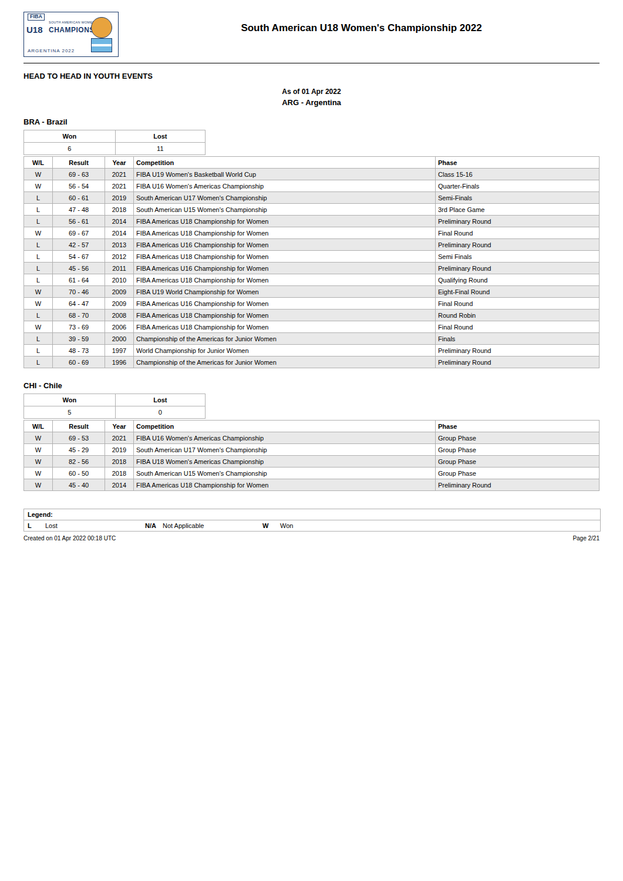FIBA
SOUTH AMERICAN WOMEN'S
U18
CHAMPIONSHIP
ARGENTINA 2022
South American U18 Women's Championship 2022
HEAD TO HEAD IN YOUTH EVENTS
As of 01 Apr 2022
ARG - Argentina
BRA - Brazil
| Won | Lost |
| --- | --- |
| 6 | 11 |
| W/L | Result | Year | Competition | Phase |
| --- | --- | --- | --- | --- |
| W | 69 - 63 | 2021 | FIBA U19 Women's Basketball World Cup | Class 15-16 |
| W | 56 - 54 | 2021 | FIBA U16 Women's Americas Championship | Quarter-Finals |
| L | 60 - 61 | 2019 | South American U17 Women's Championship | Semi-Finals |
| L | 47 - 48 | 2018 | South American U15 Women's Championship | 3rd Place Game |
| L | 56 - 61 | 2014 | FIBA Americas U18 Championship for Women | Preliminary Round |
| W | 69 - 67 | 2014 | FIBA Americas U18 Championship for Women | Final Round |
| L | 42 - 57 | 2013 | FIBA Americas U16 Championship for Women | Preliminary Round |
| L | 54 - 67 | 2012 | FIBA Americas U18 Championship for Women | Semi Finals |
| L | 45 - 56 | 2011 | FIBA Americas U16 Championship for Women | Preliminary Round |
| L | 61 - 64 | 2010 | FIBA Americas U18 Championship for Women | Qualifying Round |
| W | 70 - 46 | 2009 | FIBA U19 World Championship for Women | Eight-Final Round |
| W | 64 - 47 | 2009 | FIBA Americas U16 Championship for Women | Final Round |
| L | 68 - 70 | 2008 | FIBA Americas U18 Championship for Women | Round Robin |
| W | 73 - 69 | 2006 | FIBA Americas U18 Championship for Women | Final Round |
| L | 39 - 59 | 2000 | Championship of the Americas for Junior Women | Finals |
| L | 48 - 73 | 1997 | World Championship for Junior Women | Preliminary Round |
| L | 60 - 69 | 1996 | Championship of the Americas for Junior Women | Preliminary Round |
CHI - Chile
| Won | Lost |
| --- | --- |
| 5 | 0 |
| W/L | Result | Year | Competition | Phase |
| --- | --- | --- | --- | --- |
| W | 69 - 53 | 2021 | FIBA U16 Women's Americas Championship | Group Phase |
| W | 45 - 29 | 2019 | South American U17 Women's Championship | Group Phase |
| W | 82 - 56 | 2018 | FIBA U18 Women's Americas Championship | Group Phase |
| W | 60 - 50 | 2018 | South American U15 Women's Championship | Group Phase |
| W | 45 - 40 | 2014 | FIBA Americas U18 Championship for Women | Preliminary Round |
Legend:
LLost
N/A Not Applicable
WWon
Created on 01 Apr 2022 00:18 UTC
Page 2/21